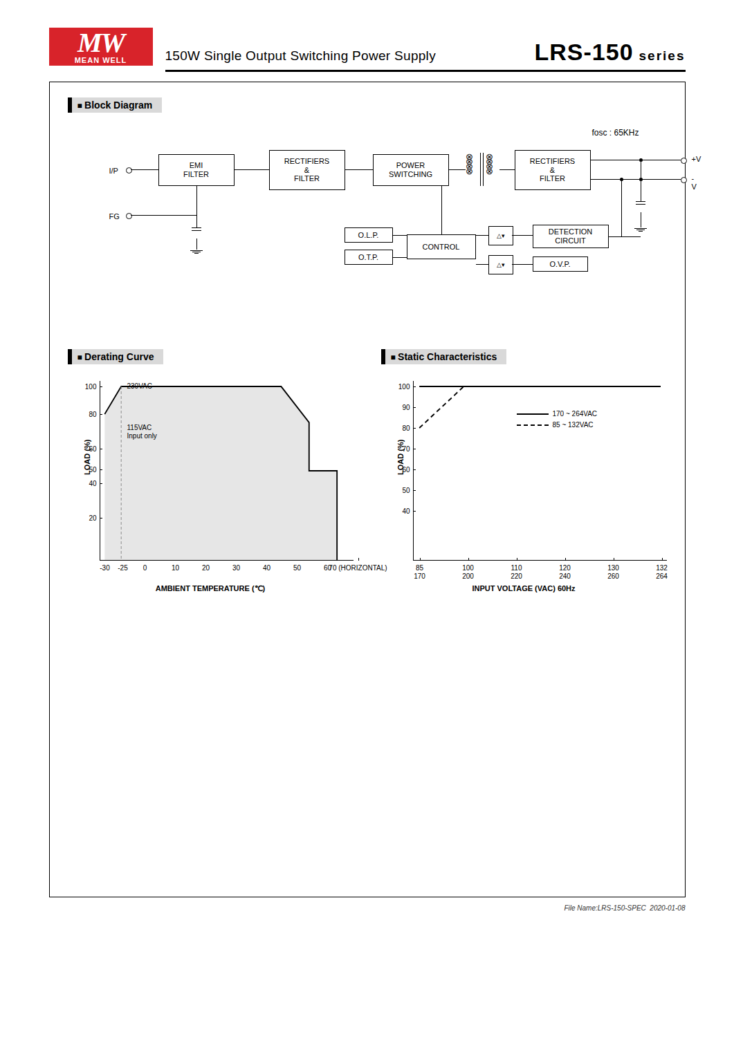MW MEAN WELL
150W Single Output Switching Power Supply
LRS-150series
Block Diagram
fosc : 65KHz
I/P
EMI
FILTER
RECTIFIERS
&
FILTER
POWER
SWITCHING
⊗
⊗
⊗
⊗
⊗
⊗
⊗
⊗
RECTIFIERS
&
FILTER
+V
-V
FG
O.L.P.
O.T.P.
CONTROL
△▾
△▾
DETECTION
CIRCUIT
O.V.P.
Derating Curve
100
80
60
50
40
20
LOAD (%)
-30
-25
0
10
20
30
40
50
60
70 (HORIZONTAL)
230VAC
115VAC
Input only
AMBIENT TEMPERATURE (℃)
Static Characteristics
100
90
80
70
60
50
40
LOAD (%)
85
170
100
200
110
220
120
240
130
260
132
264
170 ~ 264VAC
85 ~ 132VAC
INPUT VOLTAGE (VAC) 60Hz
File Name:LRS-150-SPEC 2020-01-08